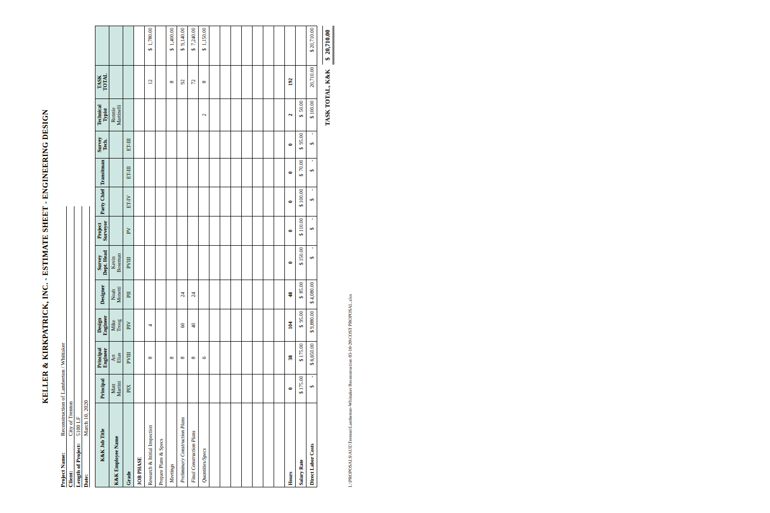KELLER & KIRKPATRICK, INC. - ESTIMATE SHEET - ENGINEERING DESIGN
| Project Name: | Reconstruction of Lamberton / Whittaker | | |
| Client: | City of Trenton | | |
| Length of Project: | 5100 LF | | |
| Date: | March 10, 2020 | | |
| K&K Job Title | Principal | Principal Engineer | Design Engineer | Designer | Survey Dept. Head | Project Surveyor | Party Chief | Transitman | Survey Tech. | Technical Typist | TASK TOTAL | |
| --- | --- | --- | --- | --- | --- | --- | --- | --- | --- | --- | --- | --- |
| K&K Employee Name | Matt Martini | Art Elias | Mike Troog | Noah Monetti | Kevin Boseman | | | | | Ronnie Martinelli | | |
| Grade | PIX | PVIII | PIV | PII | PVIII | PV | ET-IV | ET-III | ET-III | | | |
| JOB PHASE | | | | | | | | | | | | |
| Research & Initial Inspection | | 8 | 4 | | | | | | | | 12 | $ 1,780.00 |
| Prepare Plans & Specs | | | | | | | | | | | | |
| Meetings | | 8 | | | | | | | | | 8 | $ 1,400.00 |
| Preliminary Construction Plans | | 8 | 60 | 24 | | | | | | | 92 | $ 9,140.00 |
| Final Construction Plans | | 8 | 40 | 24 | | | | | | | 72 | $ 7,240.00 |
| Quantities/Specs | | 6 | | | | | | | | 2 | 8 | $ 1,150.00 |
| Hours | 0 | 38 | 104 | 48 | 0 | 0 | 0 | 0 | 0 | 2 | 192 | |
| Salary Rate | $ 175.00 | $ 175.00 | $ 95.00 | $ 85.00 | $ 150.00 | $ 110.00 | $ 100.00 | $ 70.00 | $ 95.00 | $ 50.00 | | |
| Direct Labor Costs | $ - | $ 6,650.00 | $ 9,880.00 | $ 4,080.00 | $ - | $ - | $ - | $ - | $ - | $ 100.00 | 20,710.00 | $ 20,710.00 |
TASK TOTAL, K&K $ 20,710.00
L:\PROPOSALS\AUE\Trenton\Lamberton-Whittaker Reconstruction 03-10-20\COST PROPOSAL.xlsx